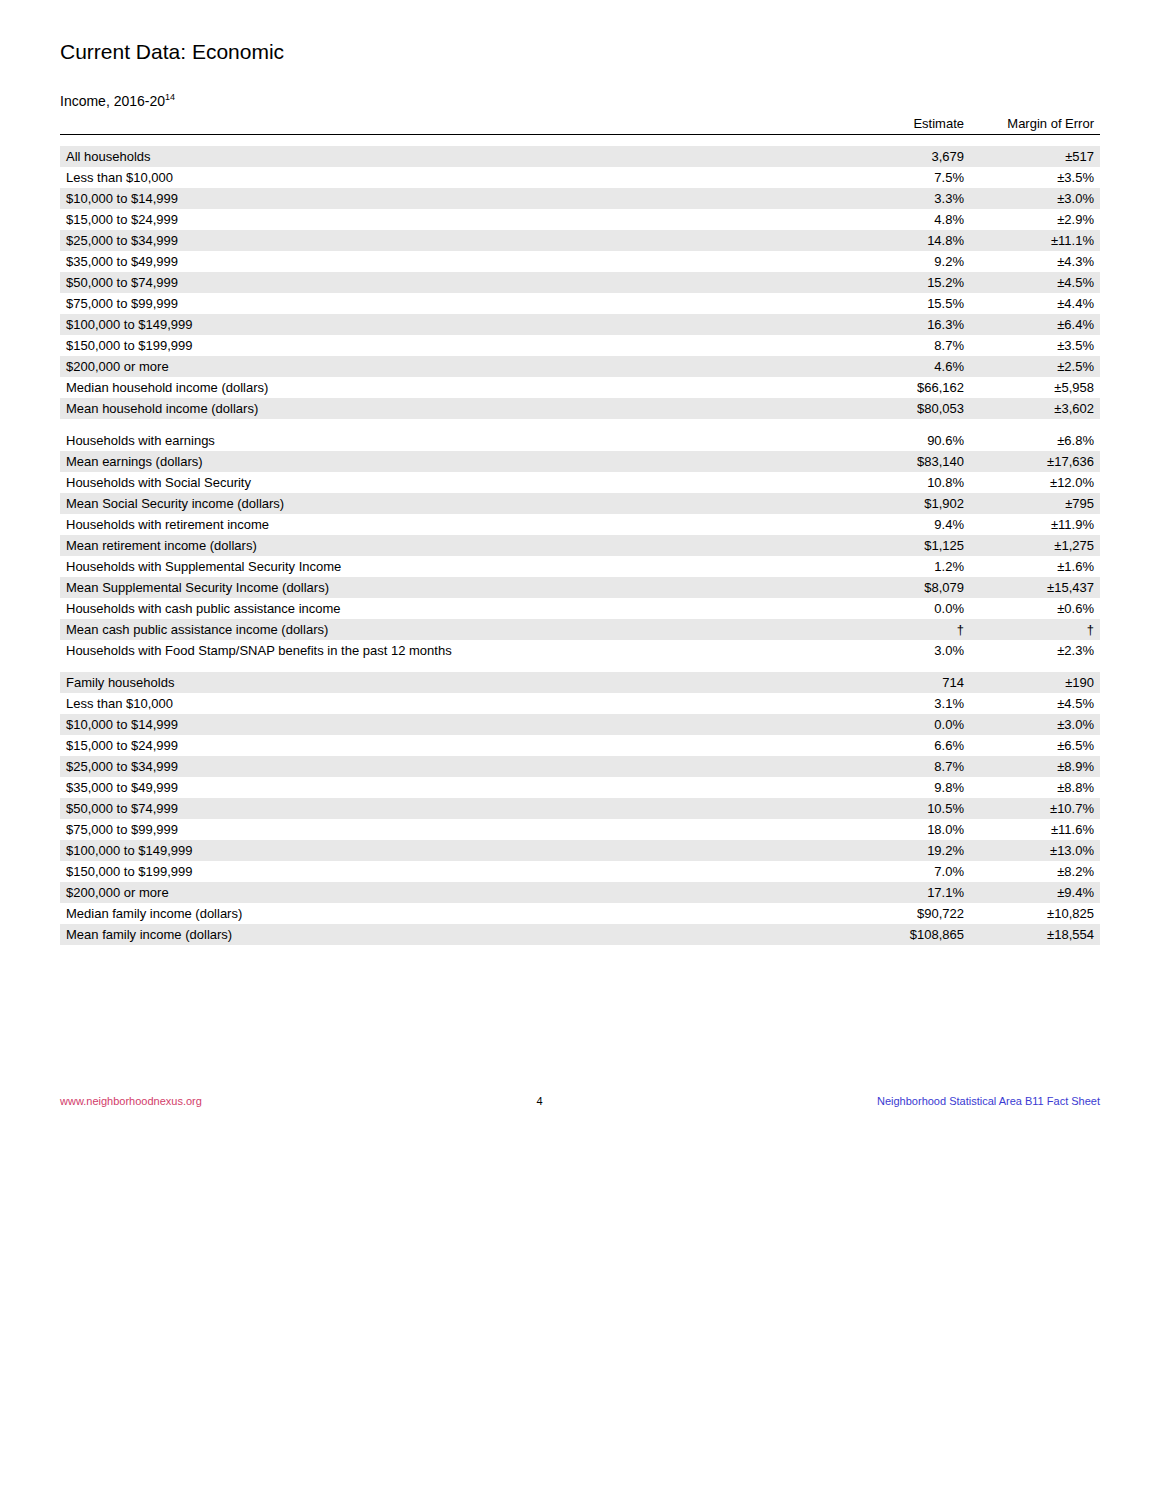Current Data: Economic
Income, 2016-20 14
| | Estimate | Margin of Error |
| --- | --- | --- |
| All households | 3,679 | ±517 |
| Less than $10,000 | 7.5% | ±3.5% |
| $10,000 to $14,999 | 3.3% | ±3.0% |
| $15,000 to $24,999 | 4.8% | ±2.9% |
| $25,000 to $34,999 | 14.8% | ±11.1% |
| $35,000 to $49,999 | 9.2% | ±4.3% |
| $50,000 to $74,999 | 15.2% | ±4.5% |
| $75,000 to $99,999 | 15.5% | ±4.4% |
| $100,000 to $149,999 | 16.3% | ±6.4% |
| $150,000 to $199,999 | 8.7% | ±3.5% |
| $200,000 or more | 4.6% | ±2.5% |
| Median household income (dollars) | $66,162 | ±5,958 |
| Mean household income (dollars) | $80,053 | ±3,602 |
| Households with earnings | 90.6% | ±6.8% |
| Mean earnings (dollars) | $83,140 | ±17,636 |
| Households with Social Security | 10.8% | ±12.0% |
| Mean Social Security income (dollars) | $1,902 | ±795 |
| Households with retirement income | 9.4% | ±11.9% |
| Mean retirement income (dollars) | $1,125 | ±1,275 |
| Households with Supplemental Security Income | 1.2% | ±1.6% |
| Mean Supplemental Security Income (dollars) | $8,079 | ±15,437 |
| Households with cash public assistance income | 0.0% | ±0.6% |
| Mean cash public assistance income (dollars) | † | † |
| Households with Food Stamp/SNAP benefits in the past 12 months | 3.0% | ±2.3% |
| Family households | 714 | ±190 |
| Less than $10,000 | 3.1% | ±4.5% |
| $10,000 to $14,999 | 0.0% | ±3.0% |
| $15,000 to $24,999 | 6.6% | ±6.5% |
| $25,000 to $34,999 | 8.7% | ±8.9% |
| $35,000 to $49,999 | 9.8% | ±8.8% |
| $50,000 to $74,999 | 10.5% | ±10.7% |
| $75,000 to $99,999 | 18.0% | ±11.6% |
| $100,000 to $149,999 | 19.2% | ±13.0% |
| $150,000 to $199,999 | 7.0% | ±8.2% |
| $200,000 or more | 17.1% | ±9.4% |
| Median family income (dollars) | $90,722 | ±10,825 |
| Mean family income (dollars) | $108,865 | ±18,554 |
www.neighborhoodnexus.org 4 Neighborhood Statistical Area B11 Fact Sheet